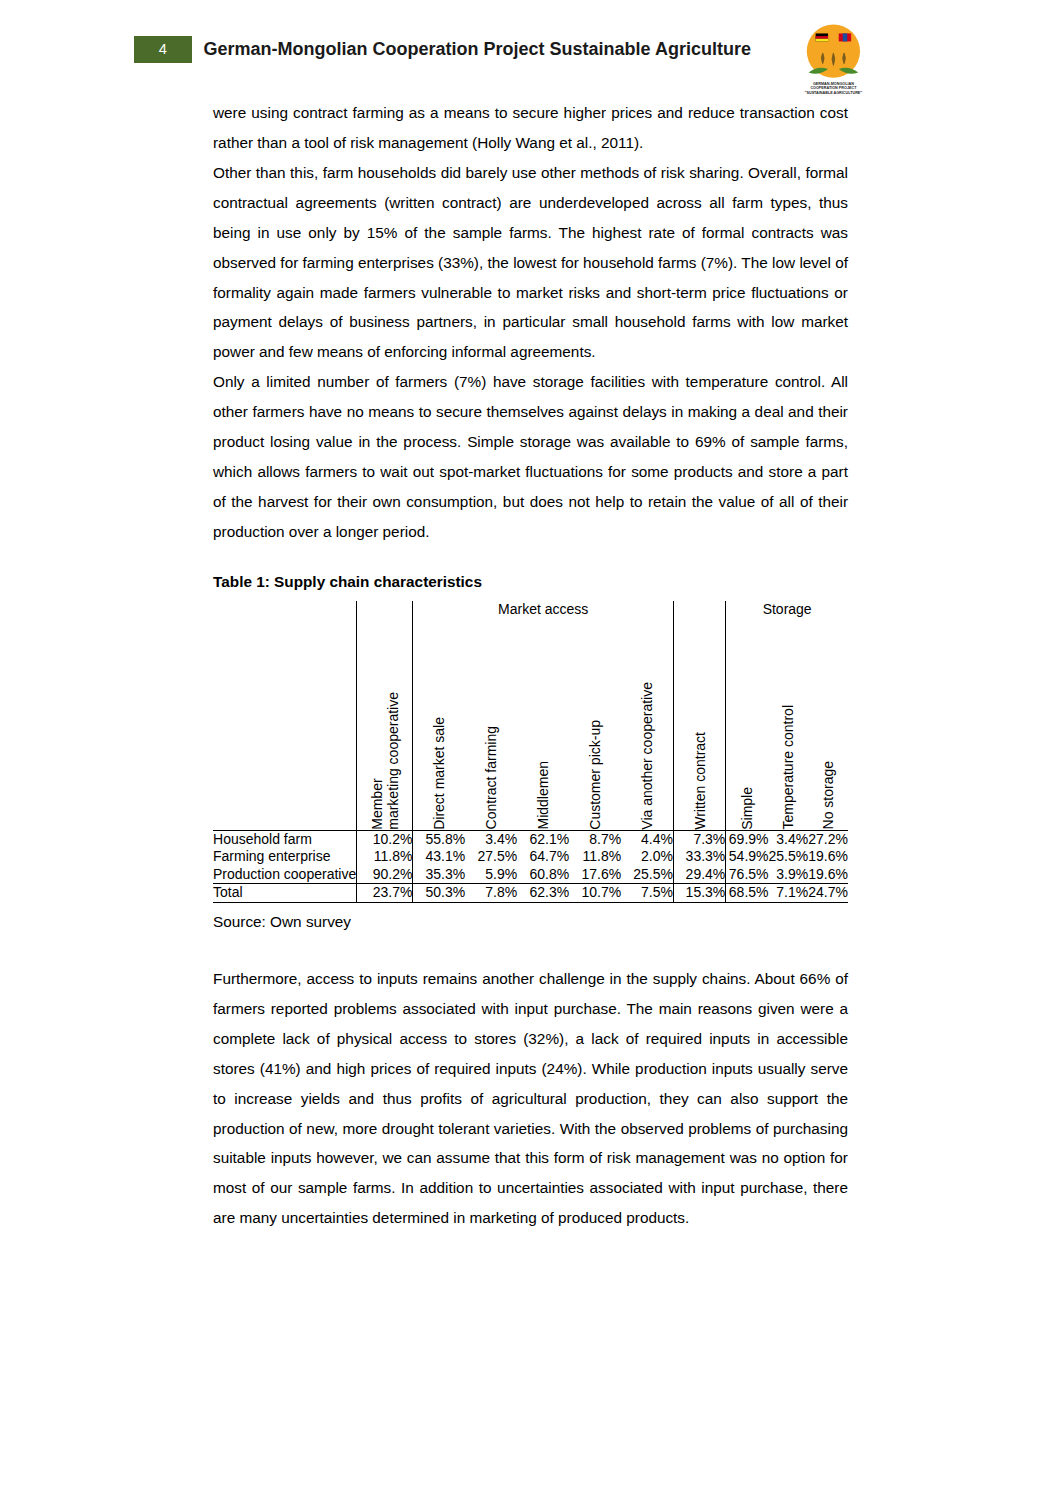4
German-Mongolian Cooperation Project Sustainable Agriculture
GERMAN-MONGOLIAN COOPERATION PROJECT "SUSTAINABLE AGRICULTURE"
were using contract farming as a means to secure higher prices and reduce transaction cost rather than a tool of risk management (Holly Wang et al., 2011).
Other than this, farm households did barely use other methods of risk sharing. Overall, formal contractual agreements (written contract) are underdeveloped across all farm types, thus being in use only by 15% of the sample farms. The highest rate of formal contracts was observed for farming enterprises (33%), the lowest for household farms (7%). The low level of formality again made farmers vulnerable to market risks and short-term price fluctuations or payment delays of business partners, in particular small household farms with low market power and few means of enforcing informal agreements.
Only a limited number of farmers (7%) have storage facilities with temperature control. All other farmers have no means to secure themselves against delays in making a deal and their product losing value in the process. Simple storage was available to 69% of sample farms, which allows farmers to wait out spot-market fluctuations for some products and store a part of the harvest for their own consumption, but does not help to retain the value of all of their production over a longer period.
Table 1: Supply chain characteristics
| | | Market access | | Storage |
| | Member marketing cooperative | Direct market sale | Contract farming | Middlemen | Customer pick-up | Via another cooperative | Written contract | Simple | Temperature control | No storage |
| Household farm | 10.2% | 55.8% | 3.4% | 62.1% | 8.7% | 4.4% | 7.3% | 69.9% | 3.4% | 27.2% |
| Farming enterprise | 11.8% | 43.1% | 27.5% | 64.7% | 11.8% | 2.0% | 33.3% | 54.9% | 25.5% | 19.6% |
| Production cooperative | 90.2% | 35.3% | 5.9% | 60.8% | 17.6% | 25.5% | 29.4% | 76.5% | 3.9% | 19.6% |
| Total | 23.7% | 50.3% | 7.8% | 62.3% | 10.7% | 7.5% | 15.3% | 68.5% | 7.1% | 24.7% |
Source: Own survey
Furthermore, access to inputs remains another challenge in the supply chains. About 66% of farmers reported problems associated with input purchase. The main reasons given were a complete lack of physical access to stores (32%), a lack of required inputs in accessible stores (41%) and high prices of required inputs (24%). While production inputs usually serve to increase yields and thus profits of agricultural production, they can also support the production of new, more drought tolerant varieties. With the observed problems of purchasing suitable inputs however, we can assume that this form of risk management was no option for most of our sample farms. In addition to uncertainties associated with input purchase, there are many uncertainties determined in marketing of produced products.